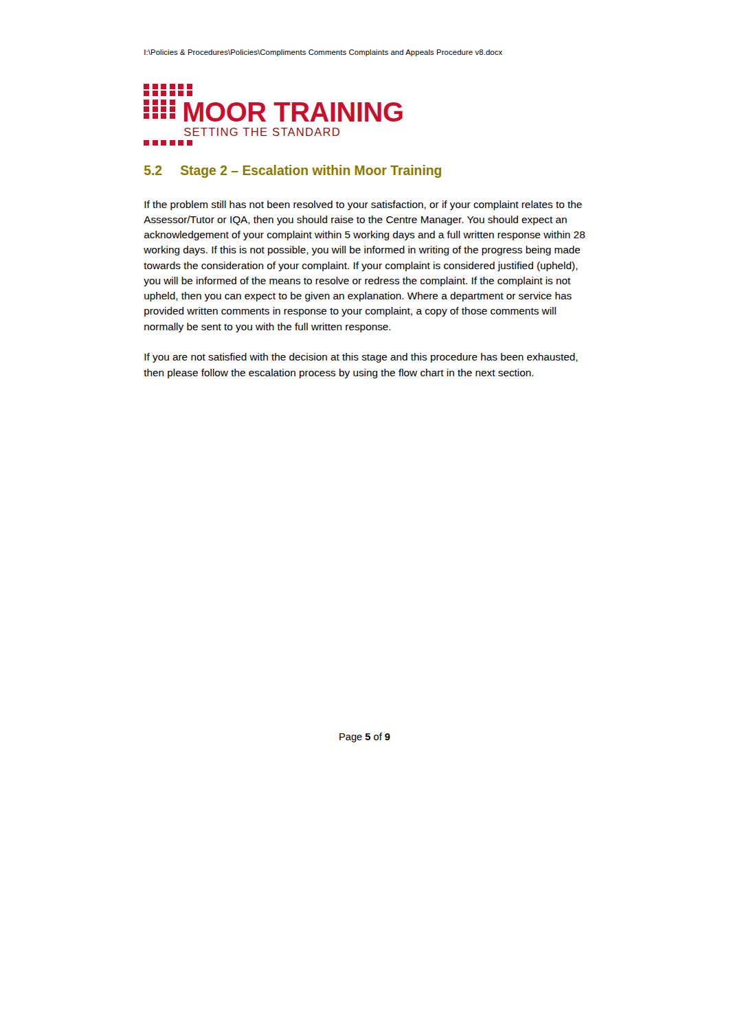I:\Policies & Procedures\Policies\Compliments Comments Complaints and Appeals Procedure v8.docx
MOOR TRAINING
SETTING THE STANDARD
5.2 Stage 2 – Escalation within Moor Training
If the problem still has not been resolved to your satisfaction, or if your complaint relates to the Assessor/Tutor or IQA, then you should raise to the Centre Manager. You should expect an acknowledgement of your complaint within 5 working days and a full written response within 28 working days. If this is not possible, you will be informed in writing of the progress being made towards the consideration of your complaint. If your complaint is considered justified (upheld), you will be informed of the means to resolve or redress the complaint. If the complaint is not upheld, then you can expect to be given an explanation. Where a department or service has provided written comments in response to your complaint, a copy of those comments will normally be sent to you with the full written response.
If you are not satisfied with the decision at this stage and this procedure has been exhausted, then please follow the escalation process by using the flow chart in the next section.
Page 5 of 9